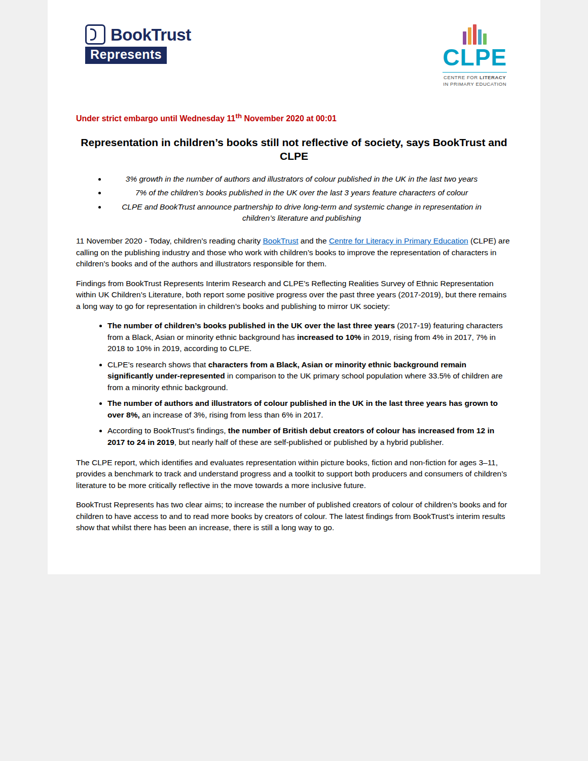BookTrust
Represents
CLPE
CENTRE FOR LITERACY
IN PRIMARY EDUCATION
Under strict embargo until Wednesday 11th November 2020 at 00:01
Representation in children’s books still not reflective of society, says BookTrust and CLPE
3% growth in the number of authors and illustrators of colour published in the UK in the last two years
7% of the children’s books published in the UK over the last 3 years feature characters of colour
CLPE and BookTrust announce partnership to drive long-term and systemic change in representation in children’s literature and publishing
11 November 2020 - Today, children’s reading charity BookTrust and the Centre for Literacy in Primary Education (CLPE) are calling on the publishing industry and those who work with children’s books to improve the representation of characters in children’s books and of the authors and illustrators responsible for them.
Findings from BookTrust Represents Interim Research and CLPE’s Reflecting Realities Survey of Ethnic Representation within UK Children’s Literature, both report some positive progress over the past three years (2017-2019), but there remains a long way to go for representation in children’s books and publishing to mirror UK society:
The number of children’s books published in the UK over the last three years (2017-19) featuring characters from a Black, Asian or minority ethnic background has increased to 10% in 2019, rising from 4% in 2017, 7% in 2018 to 10% in 2019, according to CLPE.
CLPE’s research shows that characters from a Black, Asian or minority ethnic background remain significantly under-represented in comparison to the UK primary school population where 33.5% of children are from a minority ethnic background.
The number of authors and illustrators of colour published in the UK in the last three years has grown to over 8%, an increase of 3%, rising from less than 6% in 2017.
According to BookTrust’s findings, the number of British debut creators of colour has increased from 12 in 2017 to 24 in 2019, but nearly half of these are self-published or published by a hybrid publisher.
The CLPE report, which identifies and evaluates representation within picture books, fiction and non-fiction for ages 3–11, provides a benchmark to track and understand progress and a toolkit to support both producers and consumers of children’s literature to be more critically reflective in the move towards a more inclusive future.
BookTrust Represents has two clear aims; to increase the number of published creators of colour of children’s books and for children to have access to and to read more books by creators of colour. The latest findings from BookTrust’s interim results show that whilst there has been an increase, there is still a long way to go.